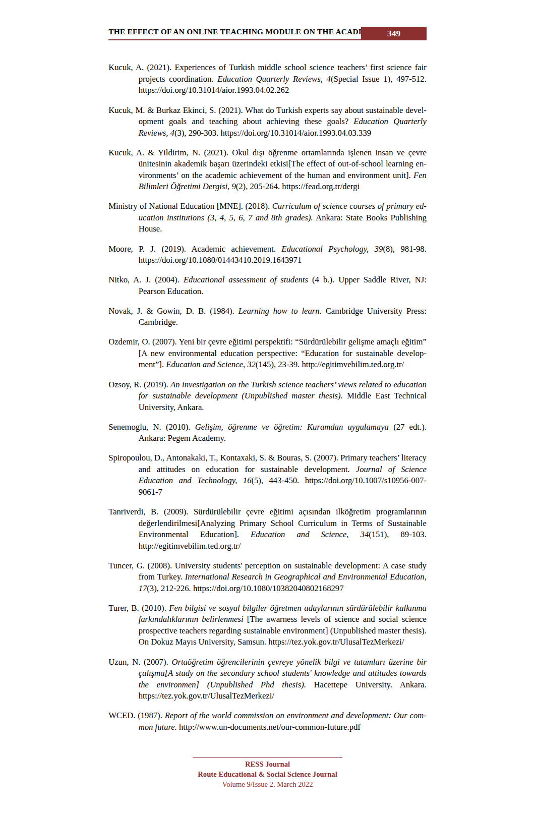THE EFFECT OF AN ONLINE TEACHING MODULE ON THE ACADEMIC……………
349
Kucuk, A. (2021). Experiences of Turkish middle school science teachers’ first science fair projects coordination. Education Quarterly Reviews, 4(Special Issue 1), 497-512. https://doi.org/10.31014/aior.1993.04.02.262
Kucuk, M. & Burkaz Ekinci, S. (2021). What do Turkish experts say about sustainable development goals and teaching about achieving these goals? Education Quarterly Reviews, 4(3), 290-303. https://doi.org/10.31014/aior.1993.04.03.339
Kucuk, A. & Yildirim, N. (2021). Okul dışı öğrenme ortamlarında işlenen insan ve çevre ünitesinin akademik başarı üzerindeki etkisi[The effect of out-of-school learning environments’ on the academic achievement of the human and environment unit]. Fen Bilimleri Öğretimi Dergisi, 9(2), 205-264. https://fead.org.tr/dergi
Ministry of National Education [MNE]. (2018). Curriculum of science courses of primary education institutions (3, 4, 5, 6, 7 and 8th grades). Ankara: State Books Publishing House.
Moore, P. J. (2019). Academic achievement. Educational Psychology, 39(8), 981-98. https://doi.org/10.1080/01443410.2019.1643971
Nitko, A. J. (2004). Educational assessment of students (4 b.). Upper Saddle River, NJ: Pearson Education.
Novak, J. & Gowin, D. B. (1984). Learning how to learn. Cambridge University Press: Cambridge.
Ozdemir, O. (2007). Yeni bir çevre eğitimi perspektifi: “Sürdürülebilir gelişme amaçlı eğitim” [A new environmental education perspective: “Education for sustainable development”]. Education and Science, 32(145), 23-39. http://egitimvebilim.ted.org.tr/
Ozsoy, R. (2019). An investigation on the Turkish science teachers’ views related to education for sustainable development (Unpublished master thesis). Middle East Technical University, Ankara.
Senemoglu, N. (2010). Gelişim, öğrenme ve öğretim: Kuramdan uygulamaya (27 edt.). Ankara: Pegem Academy.
Spiropoulou, D., Antonakaki, T., Kontaxaki, S. & Bouras, S. (2007). Primary teachers’ literacy and attitudes on education for sustainable development. Journal of Science Education and Technology, 16(5), 443-450. https://doi.org/10.1007/s10956-007-9061-7
Tanriverdi, B. (2009). Sürdürülebilir çevre eğitimi açısından ilköğretim programlarının değerlendirilmesi[Analyzing Primary School Curriculum in Terms of Sustainable Environmental Education]. Education and Science, 34(151), 89-103. http://egitimvebilim.ted.org.tr/
Tuncer, G. (2008). University students' perception on sustainable development: A case study from Turkey. International Research in Geographical and Environmental Education, 17(3), 212-226. https://doi.org/10.1080/10382040802168297
Turer, B. (2010). Fen bilgisi ve sosyal bilgiler öğretmen adaylarının sürdürülebilir kalkınma farkındalıklarının belirlenmesi [The awarness levels of science and social science prospective teachers regarding sustainable environment] (Unpublished master thesis). On Dokuz Mayıs University, Samsun. https://tez.yok.gov.tr/UlusalTezMerkezi/
Uzun, N. (2007). Ortaöğretim öğrencilerinin çevreye yönelik bilgi ve tutumları üzerine bir çalışma[A study on the secondary school students' knowledge and attitudes towards the environmen] (Unpublished Phd thesis). Hacettepe University. Ankara. https://tez.yok.gov.tr/UlusalTezMerkezi/
WCED. (1987). Report of the world commission on environment and development: Our common future. http://www.un-documents.net/our-common-future.pdf
RESS Journal
Route Educational & Social Science Journal
Volume 9/Issue 2, March 2022